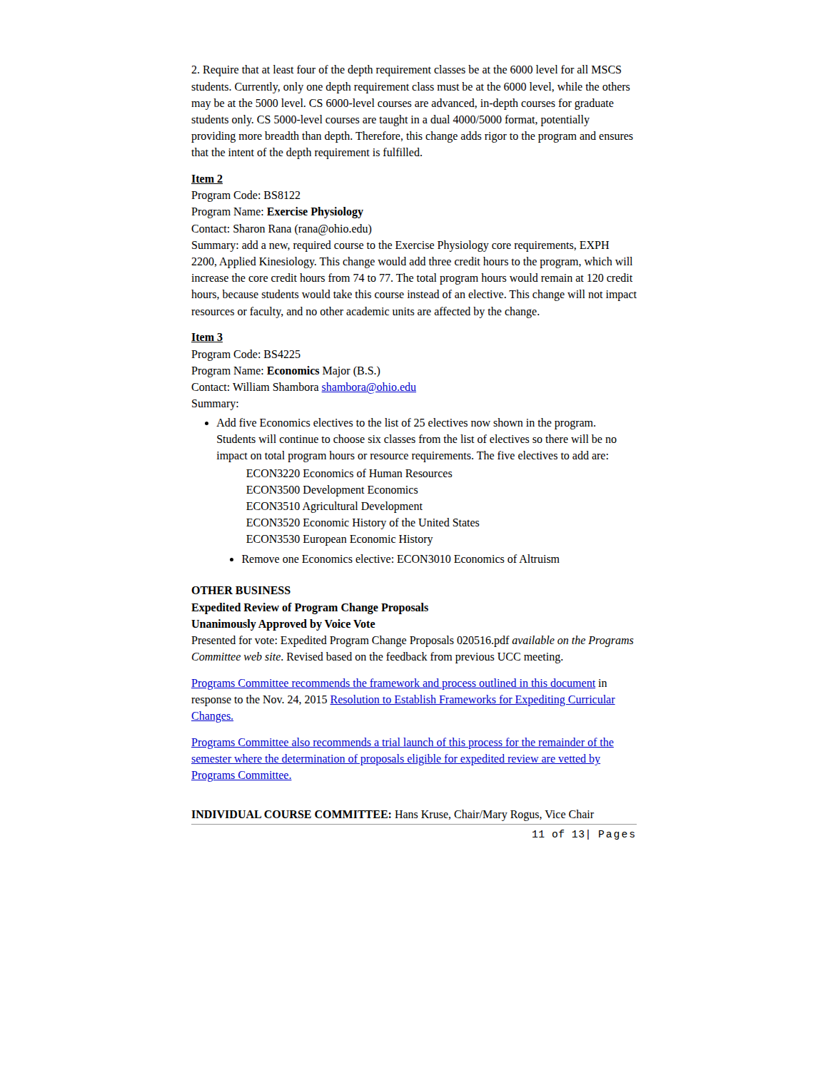2. Require that at least four of the depth requirement classes be at the 6000 level for all MSCS students. Currently, only one depth requirement class must be at the 6000 level, while the others may be at the 5000 level. CS 6000-level courses are advanced, in-depth courses for graduate students only. CS 5000-level courses are taught in a dual 4000/5000 format, potentially providing more breadth than depth. Therefore, this change adds rigor to the program and ensures that the intent of the depth requirement is fulfilled.
Item 2
Program Code: BS8122
Program Name: Exercise Physiology
Contact: Sharon Rana (rana@ohio.edu)
Summary: add a new, required course to the Exercise Physiology core requirements, EXPH 2200, Applied Kinesiology. This change would add three credit hours to the program, which will increase the core credit hours from 74 to 77. The total program hours would remain at 120 credit hours, because students would take this course instead of an elective. This change will not impact resources or faculty, and no other academic units are affected by the change.
Item 3
Program Code: BS4225
Program Name: Economics Major (B.S.)
Contact: William Shambora shambora@ohio.edu
Summary:
Add five Economics electives to the list of 25 electives now shown in the program. Students will continue to choose six classes from the list of electives so there will be no impact on total program hours or resource requirements. The five electives to add are:
ECON3220 Economics of Human Resources
ECON3500 Development Economics
ECON3510 Agricultural Development
ECON3520 Economic History of the United States
ECON3530 European Economic History
Remove one Economics elective: ECON3010 Economics of Altruism
OTHER BUSINESS
Expedited Review of Program Change Proposals
Unanimously Approved by Voice Vote
Presented for vote: Expedited Program Change Proposals 020516.pdf available on the Programs Committee web site. Revised based on the feedback from previous UCC meeting.
Programs Committee recommends the framework and process outlined in this document in response to the Nov. 24, 2015 Resolution to Establish Frameworks for Expediting Curricular Changes.
Programs Committee also recommends a trial launch of this process for the remainder of the semester where the determination of proposals eligible for expedited review are vetted by Programs Committee.
INDIVIDUAL COURSE COMMITTEE: Hans Kruse, Chair/Mary Rogus, Vice Chair
11 of 13| Pages